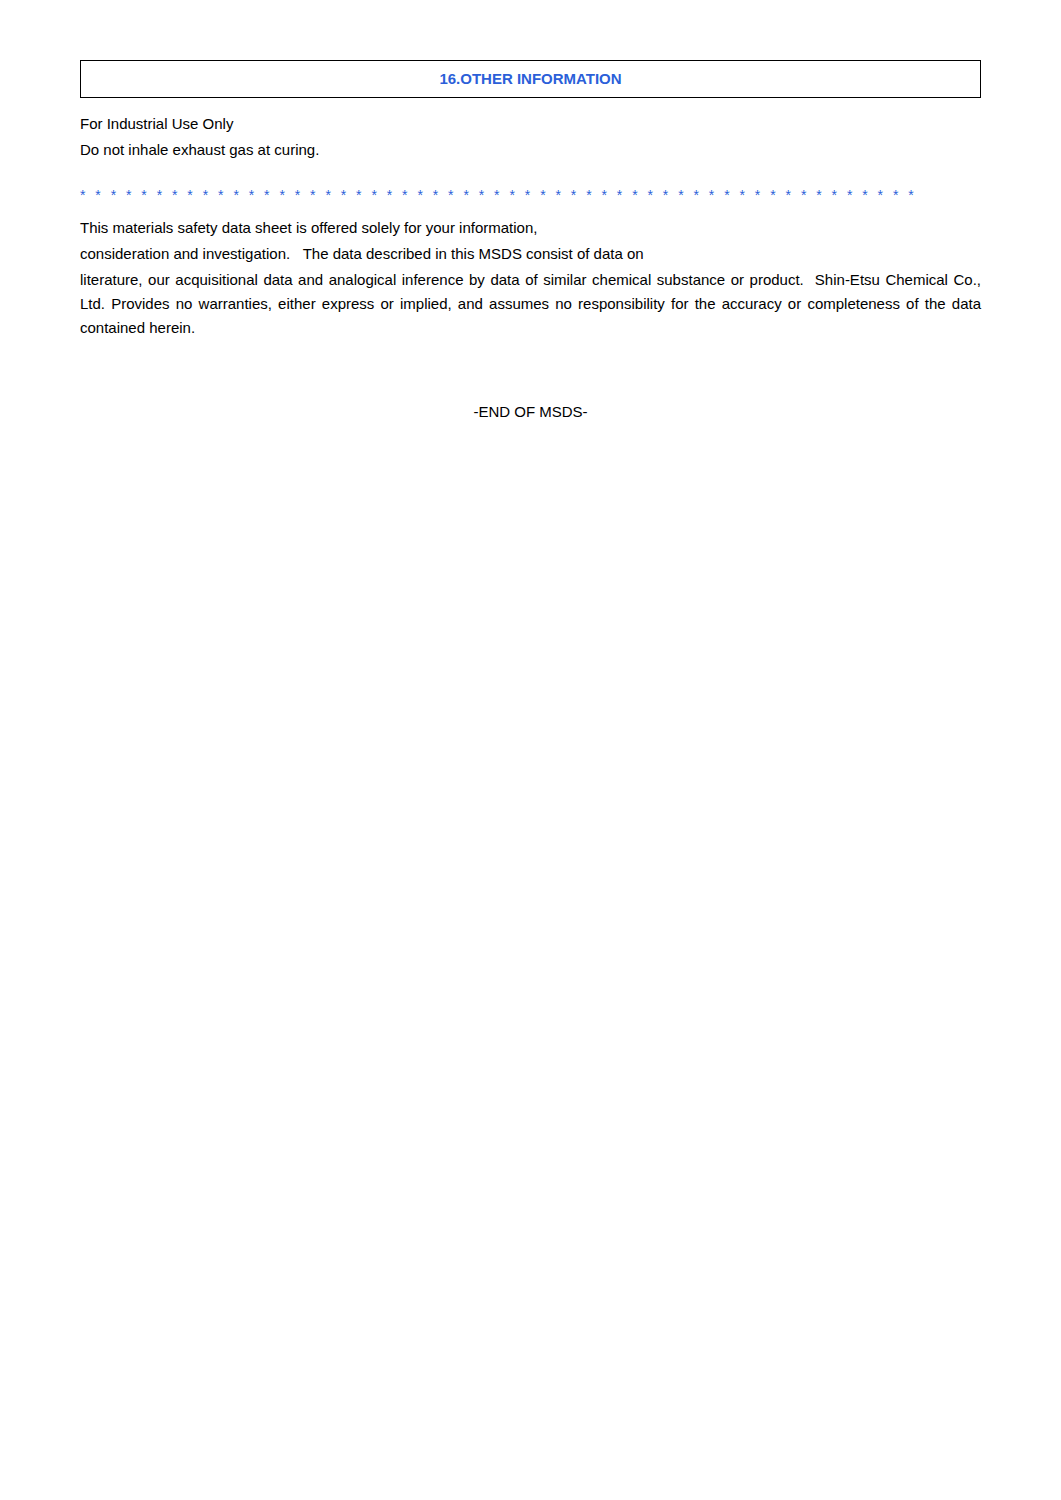16.OTHER INFORMATION
For Industrial Use Only
Do not inhale exhaust gas at curing.
* * * * * * * * * * * * * * * * * * * * * * * * * * * * * * * * * * * * * * * * * * * * * * * * * * * * * * *
This materials safety data sheet is offered solely for your information,
consideration and investigation. The data described in this MSDS consist of data on
literature, our acquisitional data and analogical inference by data of similar chemical substance or product. Shin-Etsu Chemical Co., Ltd. Provides no warranties, either express or implied, and assumes no responsibility for the accuracy or completeness of the data contained herein.
-END OF MSDS-